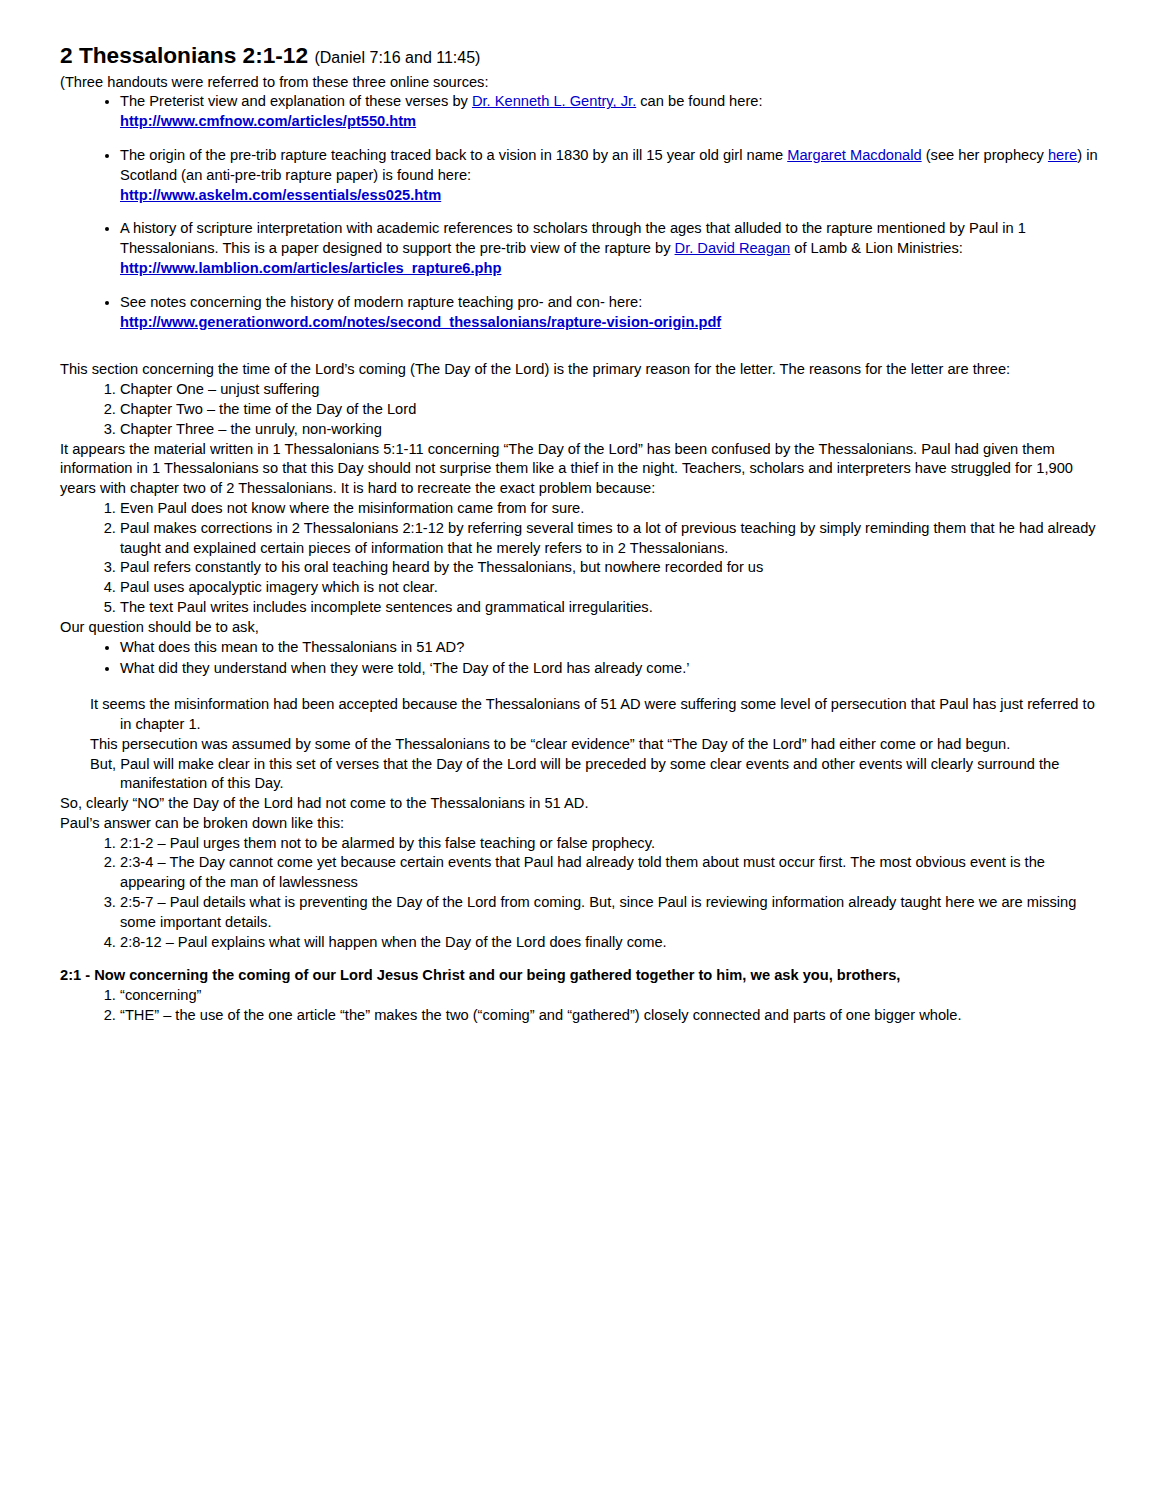2 Thessalonians 2:1-12 (Daniel 7:16 and 11:45)
(Three handouts were referred to from these three online sources:
The Preterist view and explanation of these verses by Dr. Kenneth L. Gentry, Jr. can be found here:
http://www.cmfnow.com/articles/pt550.htm
The origin of the pre-trib rapture teaching traced back to a vision in 1830 by an ill 15 year old girl name Margaret Macdonald (see her prophecy here) in Scotland (an anti-pre-trib rapture paper) is found here:
http://www.askelm.com/essentials/ess025.htm
A history of scripture interpretation with academic references to scholars through the ages that alluded to the rapture mentioned by Paul in 1 Thessalonians. This is a paper designed to support the pre-trib view of the rapture by Dr. David Reagan of Lamb & Lion Ministries:
http://www.lamblion.com/articles/articles_rapture6.php
See notes concerning the history of modern rapture teaching pro- and con- here:
http://www.generationword.com/notes/second_thessalonians/rapture-vision-origin.pdf
This section concerning the time of the Lord’s coming (The Day of the Lord) is the primary reason for the letter. The reasons for the letter are three:
Chapter One – unjust suffering
Chapter Two – the time of the Day of the Lord
Chapter Three – the unruly, non-working
It appears the material written in 1 Thessalonians 5:1-11 concerning “The Day of the Lord” has been confused by the Thessalonians. Paul had given them information in 1 Thessalonians so that this Day should not surprise them like a thief in the night. Teachers, scholars and interpreters have struggled for 1,900 years with chapter two of 2 Thessalonians. It is hard to recreate the exact problem because:
Even Paul does not know where the misinformation came from for sure.
Paul makes corrections in 2 Thessalonians 2:1-12 by referring several times to a lot of previous teaching by simply reminding them that he had already taught and explained certain pieces of information that he merely refers to in 2 Thessalonians.
Paul refers constantly to his oral teaching heard by the Thessalonians, but nowhere recorded for us
Paul uses apocalyptic imagery which is not clear.
The text Paul writes includes incomplete sentences and grammatical irregularities.
Our question should be to ask,
What does this mean to the Thessalonians in 51 AD?
What did they understand when they were told, ‘The Day of the Lord has already come.’
It seems the misinformation had been accepted because the Thessalonians of 51 AD were suffering some level of persecution that Paul has just referred to in chapter 1.
This persecution was assumed by some of the Thessalonians to be “clear evidence” that “The Day of the Lord” had either come or had begun.
But, Paul will make clear in this set of verses that the Day of the Lord will be preceded by some clear events and other events will clearly surround the manifestation of this Day.
So, clearly “NO” the Day of the Lord had not come to the Thessalonians in 51 AD.
Paul’s answer can be broken down like this:
2:1-2 – Paul urges them not to be alarmed by this false teaching or false prophecy.
2:3-4 – The Day cannot come yet because certain events that Paul had already told them about must occur first. The most obvious event is the appearing of the man of lawlessness
2:5-7 – Paul details what is preventing the Day of the Lord from coming. But, since Paul is reviewing information already taught here we are missing some important details.
2:8-12 – Paul explains what will happen when the Day of the Lord does finally come.
2:1 - Now concerning the coming of our Lord Jesus Christ and our being gathered together to him, we ask you, brothers,
“concerning”
“THE” – the use of the one article “the” makes the two (“coming” and “gathered”) closely connected and parts of one bigger whole.